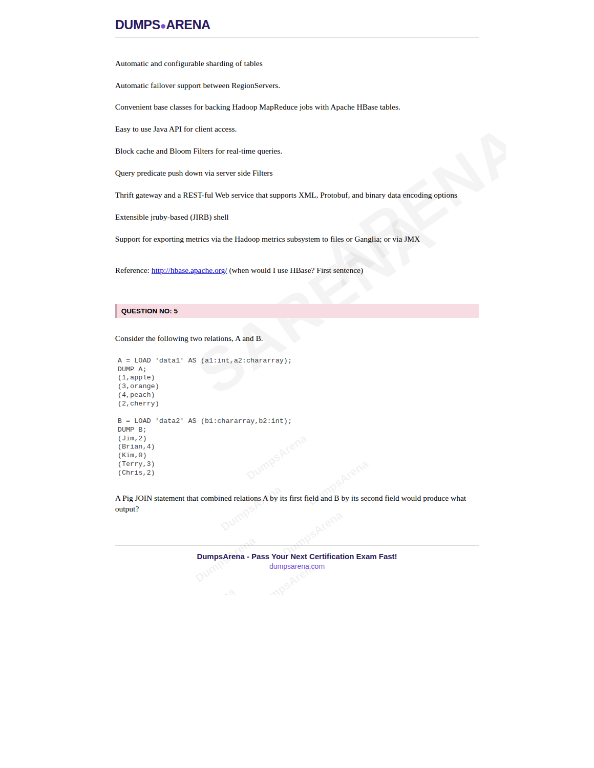ARENA
SARENA
DumpsArena
DumpsArena
DumpsArena
DumpsArena
DumpsArena
DumpsArena
DumpsArena
DUMPS●ARENA
Automatic and configurable sharding of tables
Automatic failover support between RegionServers.
Convenient base classes for backing Hadoop MapReduce jobs with Apache HBase tables.
Easy to use Java API for client access.
Block cache and Bloom Filters for real-time queries.
Query predicate push down via server side Filters
Thrift gateway and a REST-ful Web service that supports XML, Protobuf, and binary data encoding options
Extensible jruby-based (JIRB) shell
Support for exporting metrics via the Hadoop metrics subsystem to files or Ganglia; or via JMX
Reference: http://hbase.apache.org/ (when would I use HBase? First sentence)
QUESTION NO: 5
Consider the following two relations, A and B.
A = LOAD 'data1' AS (a1:int,a2:chararray); DUMP A; (1,apple) (3,orange) (4,peach) (2,cherry) B = LOAD 'data2' AS (b1:chararray,b2:int); DUMP B; (Jim,2) (Brian,4) (Kim,0) (Terry,3) (Chris,2)
A Pig JOIN statement that combined relations A by its first field and B by its second field would produce what output?
DumpsArena - Pass Your Next Certification Exam Fast!
dumpsarena.com